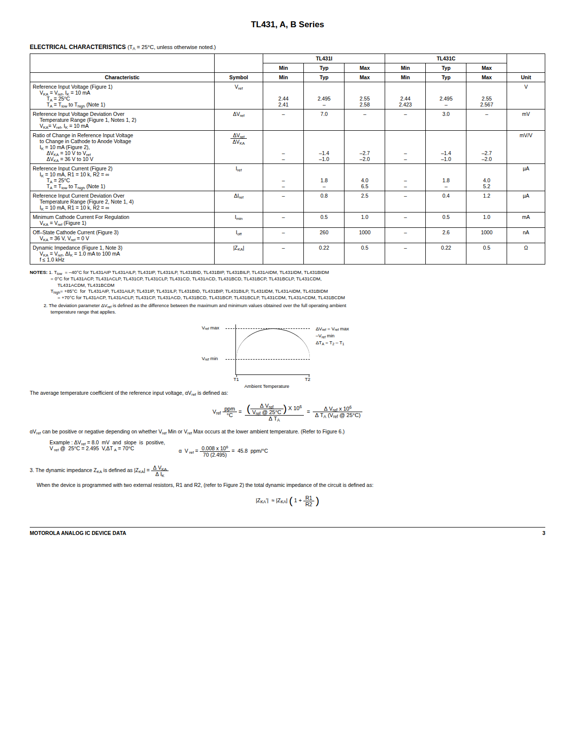TL431, A, B Series
ELECTRICAL CHARACTERISTICS (TA = 25°C, unless otherwise noted.)
| | | TL431I | TL431C | |
| --- | --- | --- | --- | --- |
| Min | Typ | Max | Min | Typ | Max |
| Characteristic | Symbol | Min | Typ | Max | Min | Typ | Max | Unit |
| Reference Input Voltage (Figure 1) V KA = V ref , I K = 10 mA T A = 25°C T A = T low to T high (Note 1) | V ref | 2.44 2.41 | 2.495 – | 2.55 2.58 | 2.44 2.423 | 2.495 – | 2.55 2.567 | V |
| Reference Input Voltage Deviation Over Temperature Range (Figure 1, Notes 1, 2) V KA = V ref , I K = 10 mA | ΔV ref | – | 7.0 | – | – | 3.0 | – | mV |
| Ratio of Change in Reference Input Voltage to Change in Cathode to Anode Voltage I K = 10 mA (Figure 2), ΔV KA = 10 V to V ref ΔV KA = 36 V to 10 V | ΔV ref ΔV KA | – – | –1.4 –1.0 | –2.7 –2.0 | – – | –1.4 –1.0 | –2.7 –2.0 | mV/V |
| Reference Input Current (Figure 2) I K = 10 mA, R1 = 10 k, R2 = ∞ T A = 25°C T A = T low to T high (Note 1) | I ref | – – | 1.8 – | 4.0 6.5 | – – | 1.8 – | 4.0 5.2 | µA |
| Reference Input Current Deviation Over Temperature Range (Figure 2, Note 1, 4) I K = 10 mA, R1 = 10 k, R2 = ∞ | ΔI ref | – | 0.8 | 2.5 | – | 0.4 | 1.2 | µA |
| Minimum Cathode Current For Regulation V KA = V ref (Figure 1) | I min | – | 0.5 | 1.0 | – | 0.5 | 1.0 | mA |
| Off–State Cathode Current (Figure 3) V KA = 36 V, V ref = 0 V | I off | – | 260 | 1000 | – | 2.6 | 1000 | nA |
| Dynamic Impedance (Figure 1, Note 3) V KA = V ref , ΔI K = 1.0 mA to 100 mA f ≤ 1.0 kHz | /Z KA / | – | 0.22 | 0.5 | – | 0.22 | 0.5 | Ω |
NOTES: 1. Tlow = –40°C for TL431AIP TL431AILP, TL431IP, TL431ILP, TL431BID, TL431BIP, TL431BILP, TL431AIDM, TL431IDM, TL431BIDM = 0°C for TL431ACP, TL431ACLP, TL431CP, TL431CLP, TL431CD, TL431ACD, TL431BCD, TL431BCP, TL431BCLP, TL431CDM, TL431ACDM, TL431BCDM Thigh= +85°C for TL431AIP, TL431AILP, TL431IP, TL431ILP, TL431BID, TL431BIP, TL431BILP, TL431IDM, TL431AIDM, TL431BIDM = +70°C for TL431ACP, TL431ACLP, TL431CP, TL431ACD, TL431BCD, TL431BCP, TL431BCLP, TL431CDM, TL431ACDM, TL431BCDM 2. The deviation parameter ΔVref is defined as the difference between the maximum and minimum values obtained over the full operating ambient temperature range that applies.
Vref max
Vref min
T1
T2
Ambient Temperature
ΔVref = Vref max
–Vref min
ΔTA = T2 – T1
The average temperature coefficient of the reference input voltage, αVref is defined as:
Vref ppm°C = (Δ Vref Vref @ 25°C) X 106 Δ TA = Δ Vref x 106 Δ TA (Vref @ 25°C)
αVref can be positive or negative depending on whether Vref Min or Vref Max occurs at the lower ambient temperature. (Refer to Figure 6.)
Example : ΔVref = 8.0 mV and slope is positive,
V ref @ 25°C = 2.495 V,ΔT A = 70°C
α V ref = 0.008 x 10670 (2.495) = 45.8 ppm/°C
3. The dynamic impedance ZKA is defined as |ZKA| = Δ VKA Δ IK
When the device is programmed with two external resistors, R1 and R2, (refer to Figure 2) the total dynamic impedance of the circuit is defined as:
|ZKA′| ≈ |ZKA| ( 1 + R1 R2 )
MOTOROLA ANALOG IC DEVICE DATA 3